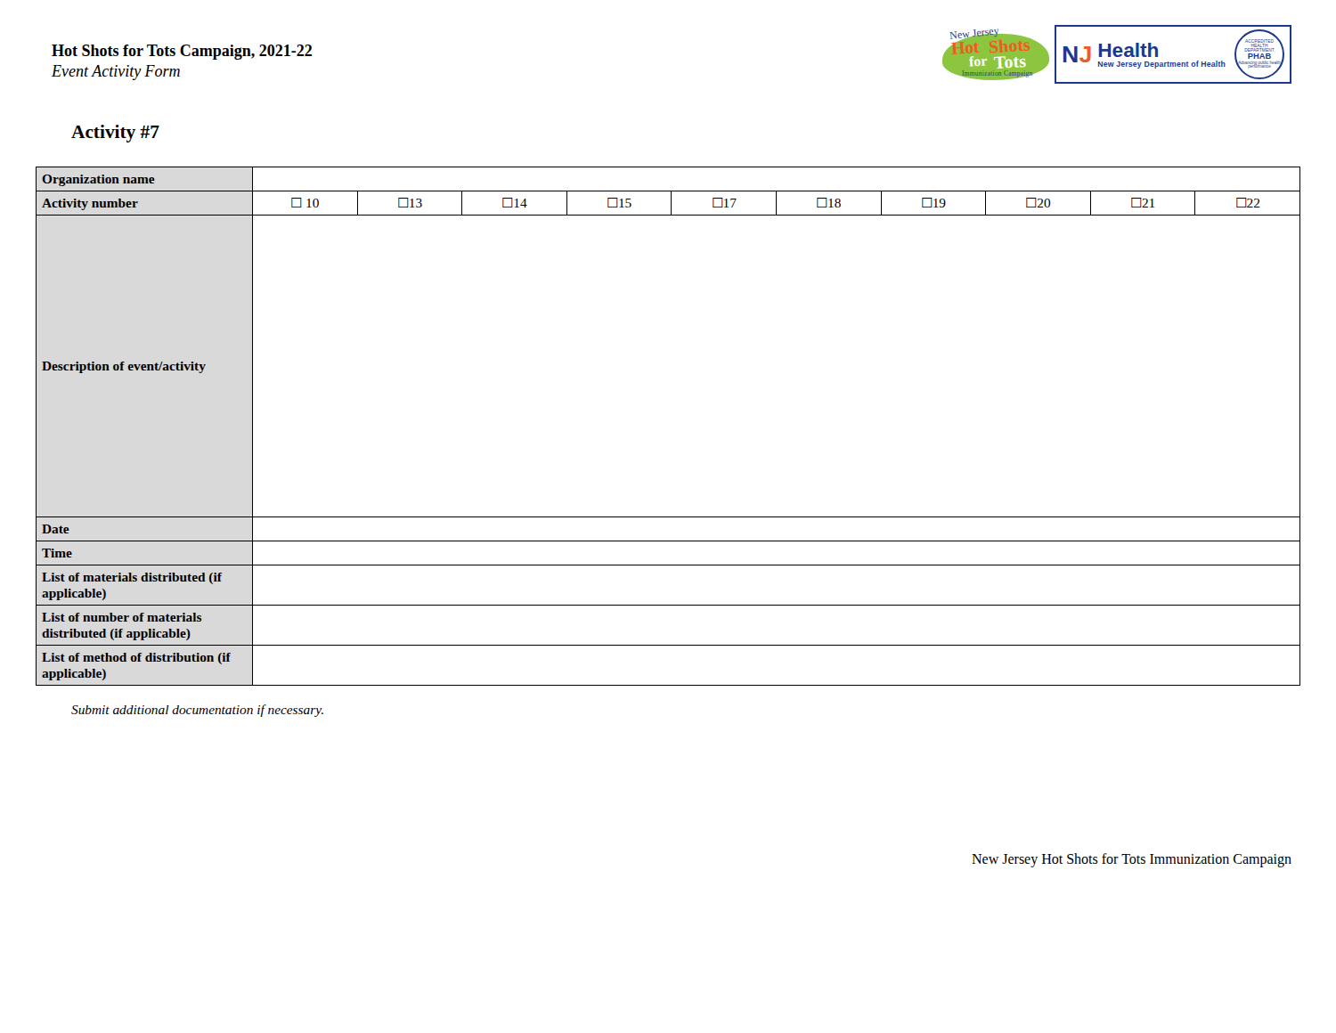Hot Shots for Tots Campaign, 2021-22
Event Activity Form
New Jersey
Hot
Shots
for
Tots
Immunization Campaign
NJ
Health
New Jersey Department of Health
ACCREDITED HEALTH DEPARTMENT
PHAB
Advancing public health performance
Activity #7
| Organization name | |
| Activity number | ☐ 10 | ☐ 13 | ☐ 14 | ☐ 15 | ☐ 17 | ☐ 18 | ☐ 19 | ☐ 20 | ☐ 21 | ☐ 22 |
| Description of event/activity | |
| Date | |
| Time | |
| List of materials distributed (if applicable) | |
| List of number of materials distributed (if applicable) | |
| List of method of distribution (if applicable) | |
Submit additional documentation if necessary.
New Jersey Hot Shots for Tots Immunization Campaign